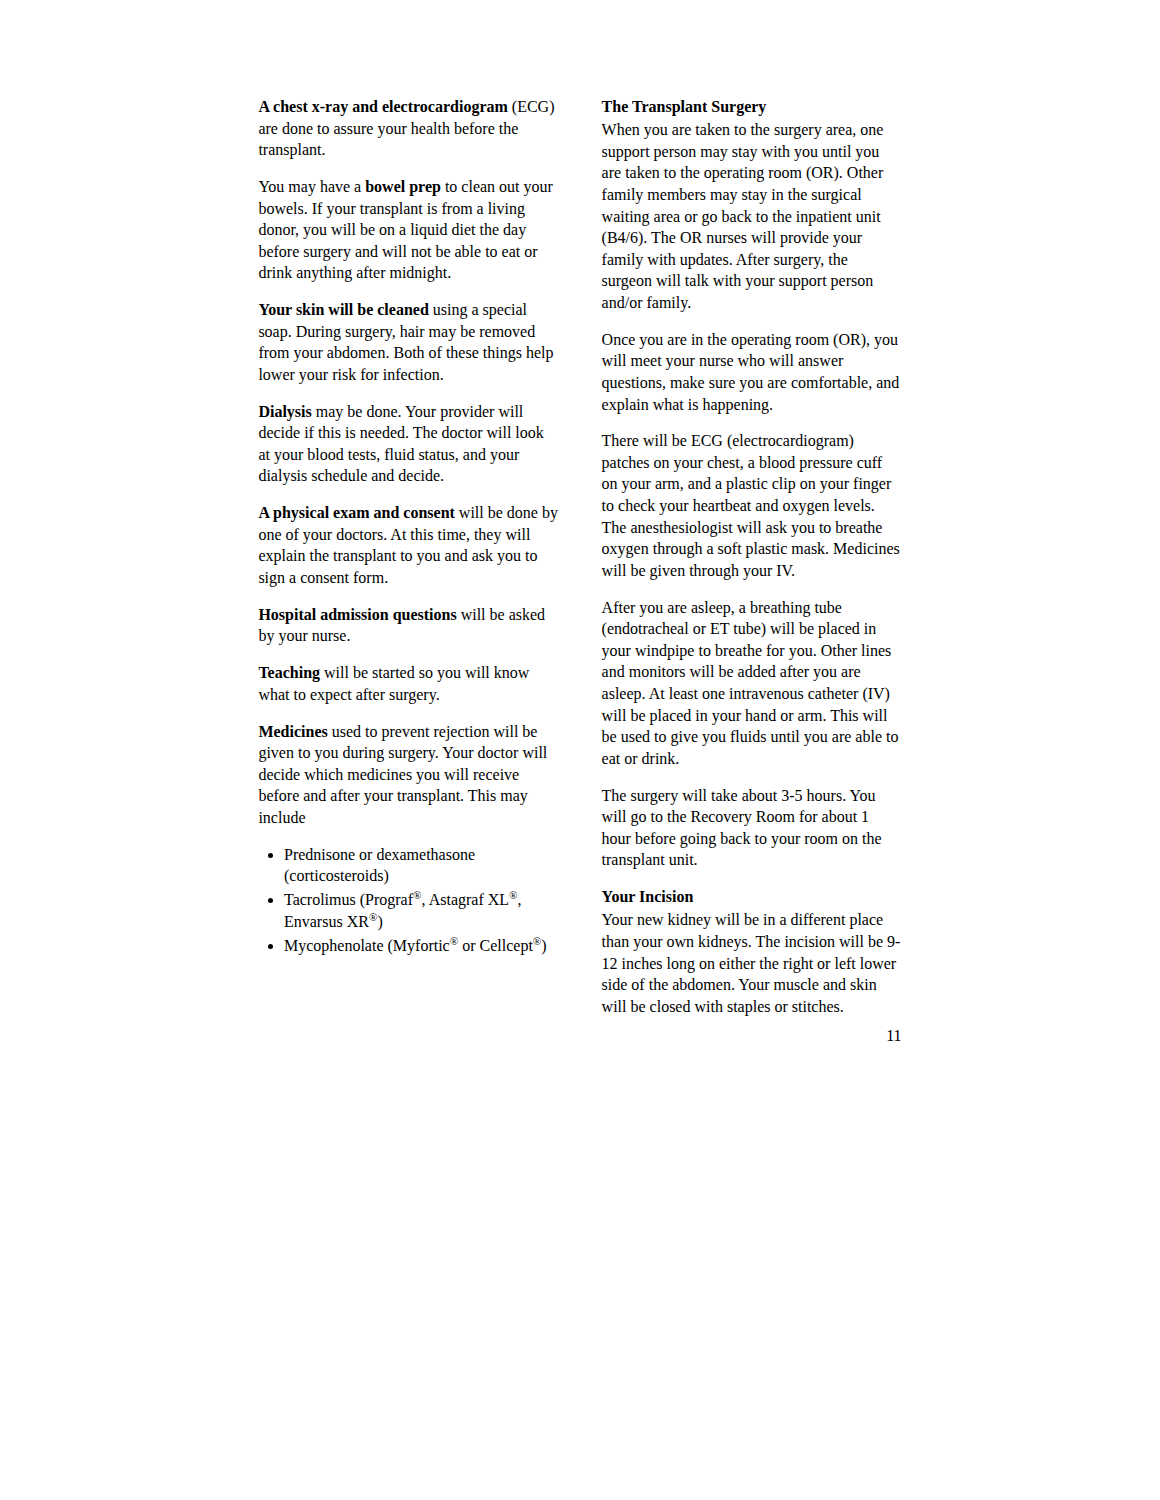A chest x-ray and electrocardiogram (ECG) are done to assure your health before the transplant.
You may have a bowel prep to clean out your bowels. If your transplant is from a living donor, you will be on a liquid diet the day before surgery and will not be able to eat or drink anything after midnight.
Your skin will be cleaned using a special soap. During surgery, hair may be removed from your abdomen. Both of these things help lower your risk for infection.
Dialysis may be done. Your provider will decide if this is needed. The doctor will look at your blood tests, fluid status, and your dialysis schedule and decide.
A physical exam and consent will be done by one of your doctors. At this time, they will explain the transplant to you and ask you to sign a consent form.
Hospital admission questions will be asked by your nurse.
Teaching will be started so you will know what to expect after surgery.
Medicines used to prevent rejection will be given to you during surgery. Your doctor will decide which medicines you will receive before and after your transplant. This may include
Prednisone or dexamethasone (corticosteroids)
Tacrolimus (Prograf®, Astagraf XL®, Envarsus XR®)
Mycophenolate (Myfortic® or Cellcept®)
The Transplant Surgery
When you are taken to the surgery area, one support person may stay with you until you are taken to the operating room (OR). Other family members may stay in the surgical waiting area or go back to the inpatient unit (B4/6). The OR nurses will provide your family with updates. After surgery, the surgeon will talk with your support person and/or family.
Once you are in the operating room (OR), you will meet your nurse who will answer questions, make sure you are comfortable, and explain what is happening.
There will be ECG (electrocardiogram) patches on your chest, a blood pressure cuff on your arm, and a plastic clip on your finger to check your heartbeat and oxygen levels. The anesthesiologist will ask you to breathe oxygen through a soft plastic mask. Medicines will be given through your IV.
After you are asleep, a breathing tube (endotracheal or ET tube) will be placed in your windpipe to breathe for you. Other lines and monitors will be added after you are asleep. At least one intravenous catheter (IV) will be placed in your hand or arm. This will be used to give you fluids until you are able to eat or drink.
The surgery will take about 3-5 hours. You will go to the Recovery Room for about 1 hour before going back to your room on the transplant unit.
Your Incision
Your new kidney will be in a different place than your own kidneys. The incision will be 9-12 inches long on either the right or left lower side of the abdomen. Your muscle and skin will be closed with staples or stitches.
11